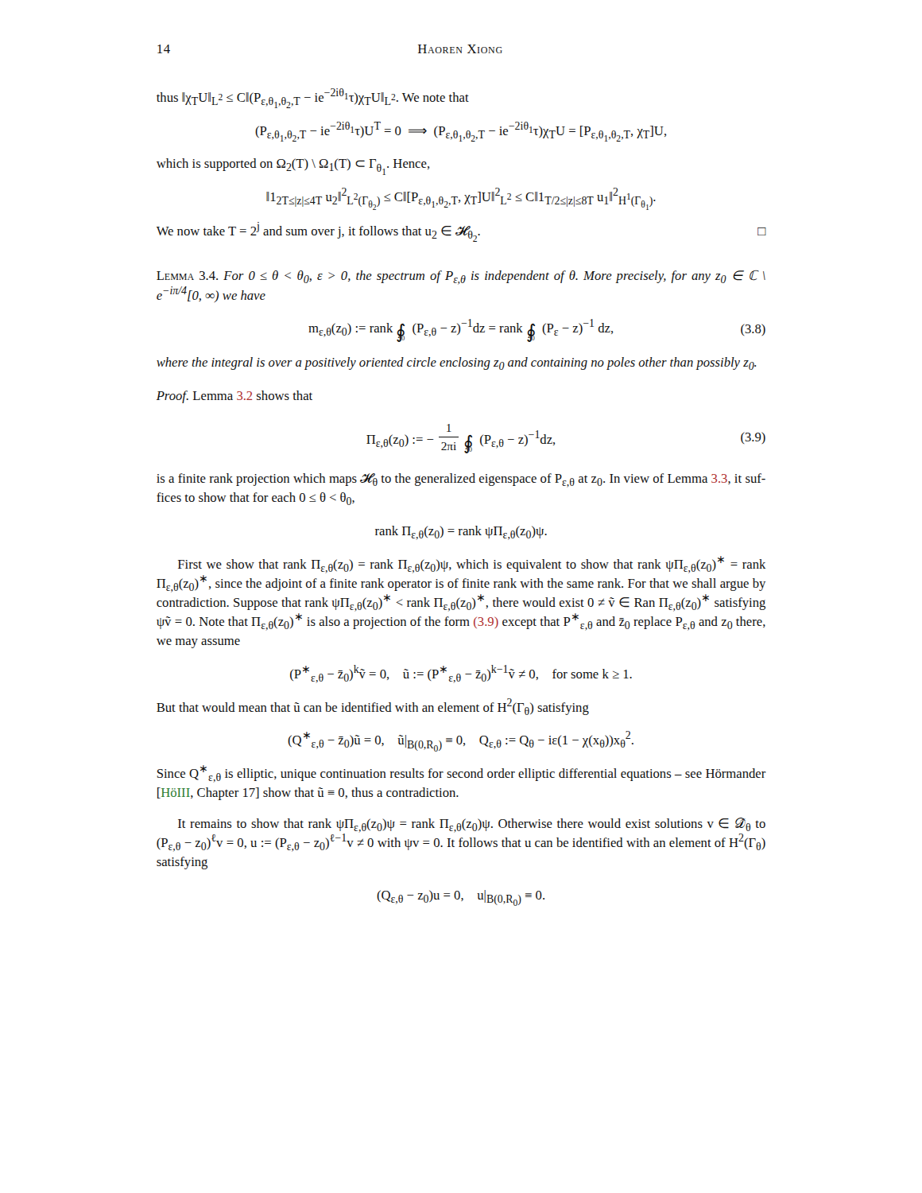14 Haoren Xiong
thus ‖χTU‖L2 ≤ C‖(Pε,θ1,θ2,T − ie−2iθ1τ)χTU‖L2. We note that
(Pε,θ1,θ2,T − ie−2iθ1τ)UT = 0 ⟹ (Pε,θ1,θ2,T − ie−2iθ1τ)χTU = [Pε,θ1,θ2,T, χT]U,
which is supported on Ω2(T) \ Ω1(T) ⊂ Γθ1. Hence,
‖12T≤|z|≤4T u2‖2L2(Γθ2) ≤ C‖[Pε,θ1,θ2,T, χT]U‖2L2 ≤ C‖1T/2≤|z|≤8T u1‖2H1(Γθ1).
We now take T = 2j and sum over j, it follows that u2 ∈ 𝓗θ2. □
Lemma 3.4. For 0 ≤ θ < θ0, ε > 0, the spectrum of Pε,θ is independent of θ. More precisely, for any z0 ∈ ℂ \ e−iπ/4[0, ∞) we have
mε,θ(z0) := rank ∮z0 (Pε,θ − z)−1dz = rank ∮z0 (Pε − z)−1 dz, (3.8)
where the integral is over a positively oriented circle enclosing z0 and containing no poles other than possibly z0.
Proof. Lemma 3.2 shows that
Πε,θ(z0) := − 12πi ∮z0 (Pε,θ − z)−1dz, (3.9)
is a finite rank projection which maps 𝓗θ to the generalized eigenspace of Pε,θ at z0. In view of Lemma 3.3, it suffices to show that for each 0 ≤ θ < θ0,
rank Πε,θ(z0) = rank ψΠε,θ(z0)ψ.
First we show that rank Πε,θ(z0) = rank Πε,θ(z0)ψ, which is equivalent to show that rank ψΠε,θ(z0)∗ = rank Πε,θ(z0)∗, since the adjoint of a finite rank operator is of finite rank with the same rank. For that we shall argue by contradiction. Suppose that rank ψΠε,θ(z0)∗ < rank Πε,θ(z0)∗, there would exist 0 ≠ ṽ ∈ Ran Πε,θ(z0)∗ satisfying ψṽ = 0. Note that Πε,θ(z0)∗ is also a projection of the form (3.9) except that P∗ε,θ and z̄0 replace Pε,θ and z0 there, we may assume
(P∗ε,θ − z̄0)kṽ = 0, ũ := (P∗ε,θ − z̄0)k−1ṽ ≠ 0, for some k ≥ 1.
But that would mean that ũ can be identified with an element of H2(Γθ) satisfying
(Q∗ε,θ − z̄0)ũ = 0, ũ|B(0,R0) ≡ 0, Qε,θ := Qθ − iε(1 − χ(xθ))xθ2.
Since Q∗ε,θ is elliptic, unique continuation results for second order elliptic differential equations – see Hörmander [HöIII, Chapter 17] show that ũ ≡ 0, thus a contradiction.
It remains to show that rank ψΠε,θ(z0)ψ = rank Πε,θ(z0)ψ. Otherwise there would exist solutions v ∈ 𝒟̂θ to (Pε,θ − z0)ℓv = 0, u := (Pε,θ − z0)ℓ−1v ≠ 0 with ψv = 0. It follows that u can be identified with an element of H2(Γθ) satisfying
(Qε,θ − z0)u = 0, u|B(0,R0) ≡ 0.